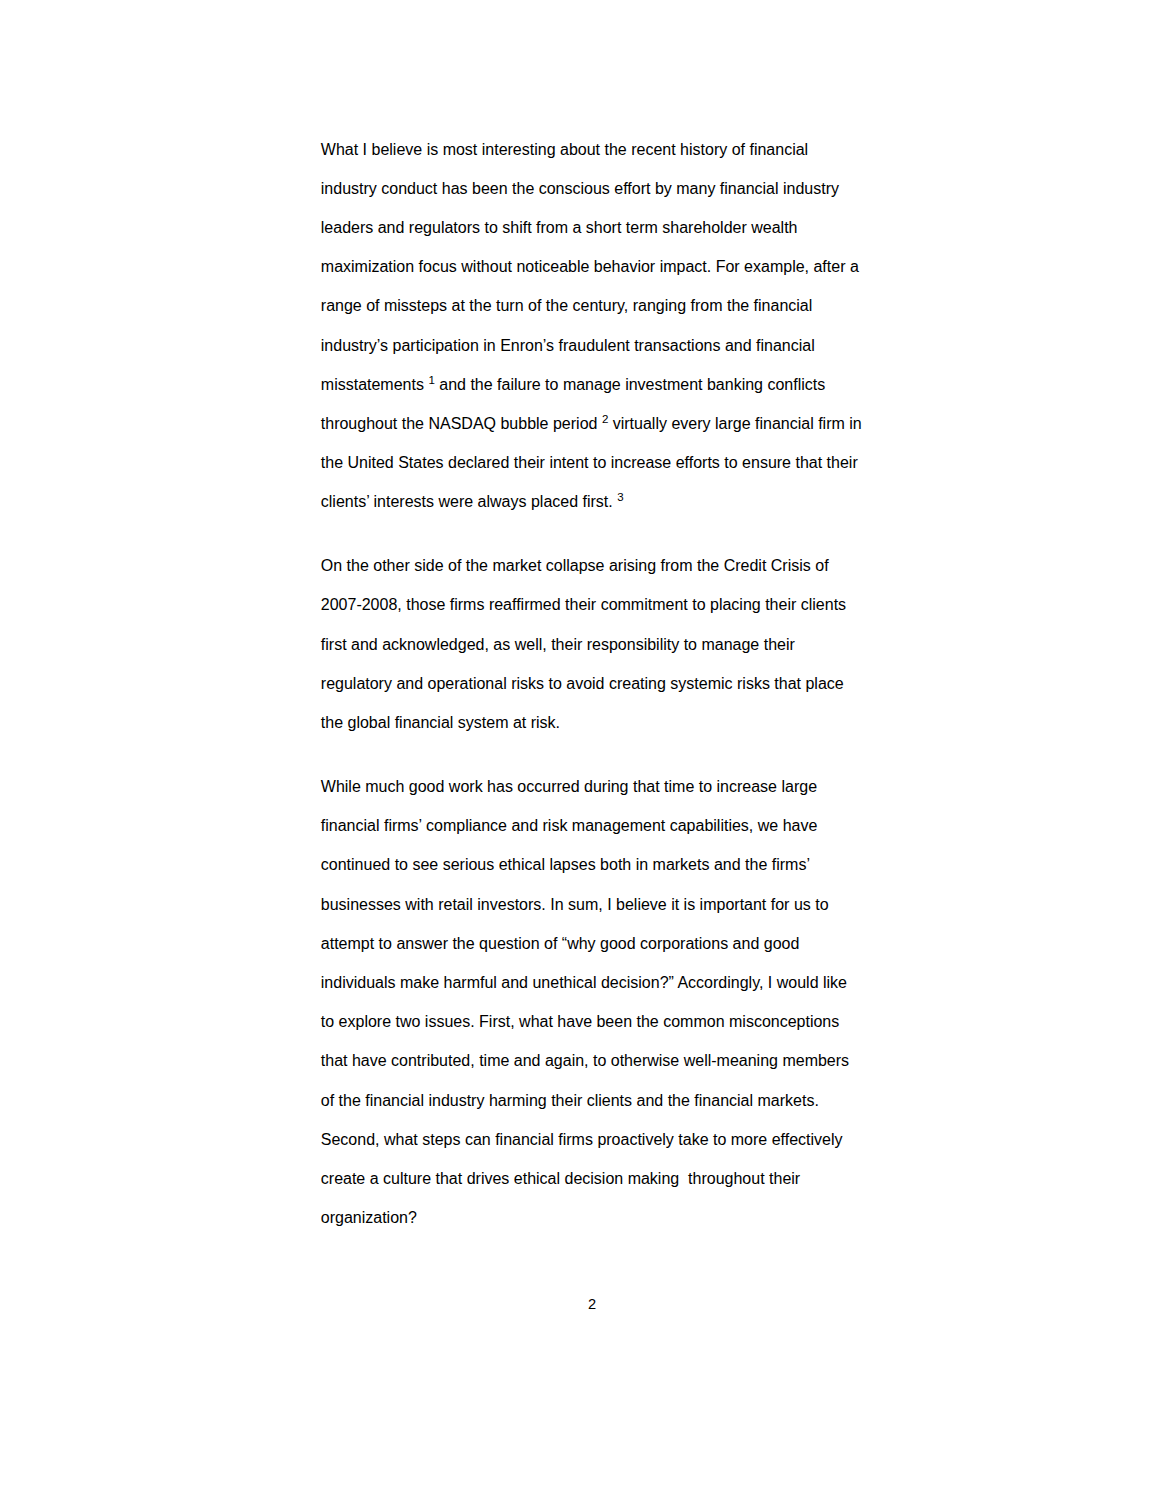What I believe is most interesting about the recent history of financial industry conduct has been the conscious effort by many financial industry leaders and regulators to shift from a short term shareholder wealth maximization focus without noticeable behavior impact. For example, after a range of missteps at the turn of the century, ranging from the financial industry’s participation in Enron’s fraudulent transactions and financial misstatements 1 and the failure to manage investment banking conflicts throughout the NASDAQ bubble period 2 virtually every large financial firm in the United States declared their intent to increase efforts to ensure that their clients’ interests were always placed first. 3
On the other side of the market collapse arising from the Credit Crisis of 2007-2008, those firms reaffirmed their commitment to placing their clients first and acknowledged, as well, their responsibility to manage their regulatory and operational risks to avoid creating systemic risks that place the global financial system at risk.
While much good work has occurred during that time to increase large financial firms’ compliance and risk management capabilities, we have continued to see serious ethical lapses both in markets and the firms’ businesses with retail investors. In sum, I believe it is important for us to attempt to answer the question of “why good corporations and good individuals make harmful and unethical decision?” Accordingly, I would like to explore two issues. First, what have been the common misconceptions that have contributed, time and again, to otherwise well-meaning members of the financial industry harming their clients and the financial markets. Second, what steps can financial firms proactively take to more effectively create a culture that drives ethical decision making throughout their organization?
2